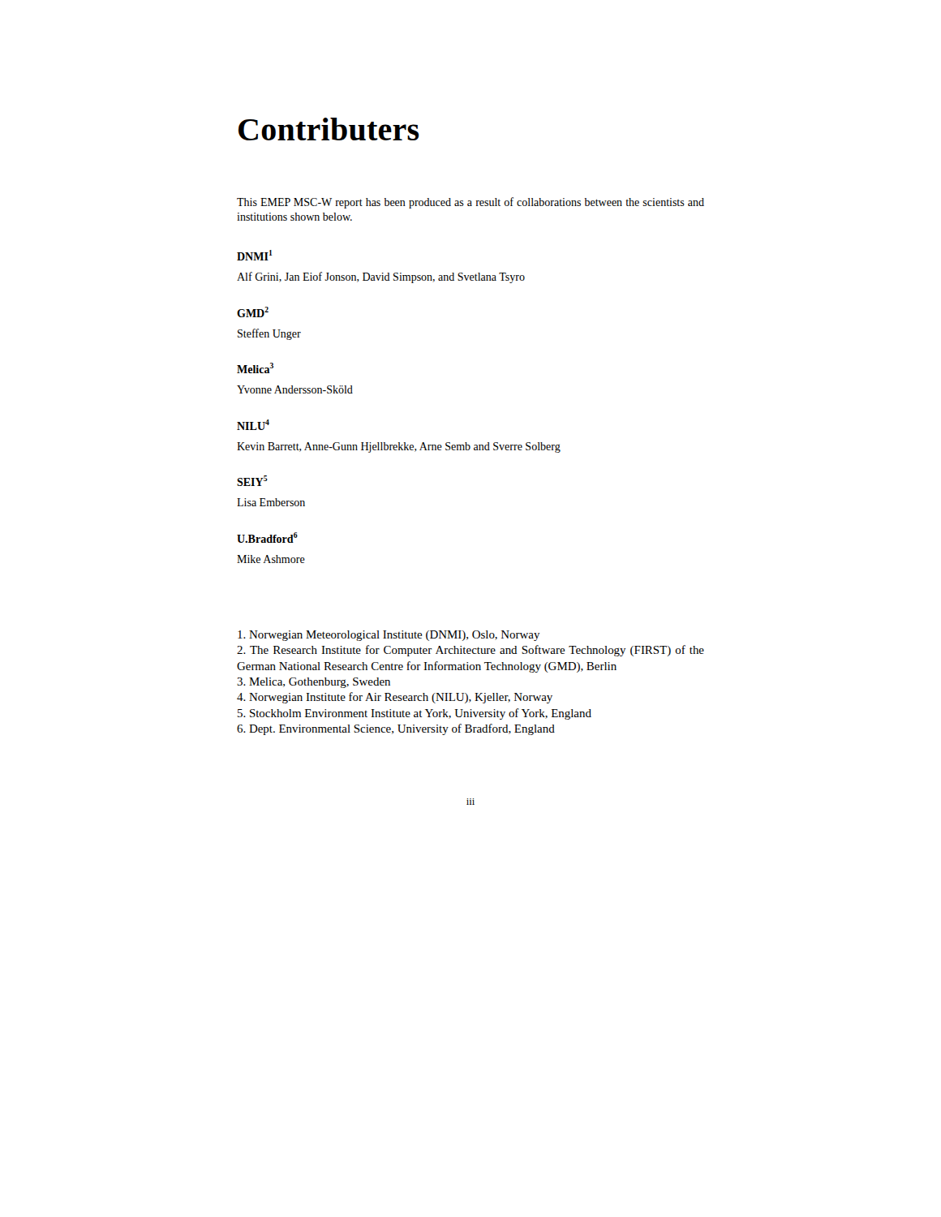Contributers
This EMEP MSC-W report has been produced as a result of collaborations between the scientists and institutions shown below.
DNMI1
Alf Grini, Jan Eiof Jonson, David Simpson, and Svetlana Tsyro
GMD2
Steffen Unger
Melica3
Yvonne Andersson-Sköld
NILU4
Kevin Barrett, Anne-Gunn Hjellbrekke, Arne Semb and Sverre Solberg
SEIY5
Lisa Emberson
U.Bradford6
Mike Ashmore
1. Norwegian Meteorological Institute (DNMI), Oslo, Norway
2. The Research Institute for Computer Architecture and Software Technology (FIRST) of the German National Research Centre for Information Technology (GMD), Berlin
3. Melica, Gothenburg, Sweden
4. Norwegian Institute for Air Research (NILU), Kjeller, Norway
5. Stockholm Environment Institute at York, University of York, England
6. Dept. Environmental Science, University of Bradford, England
iii